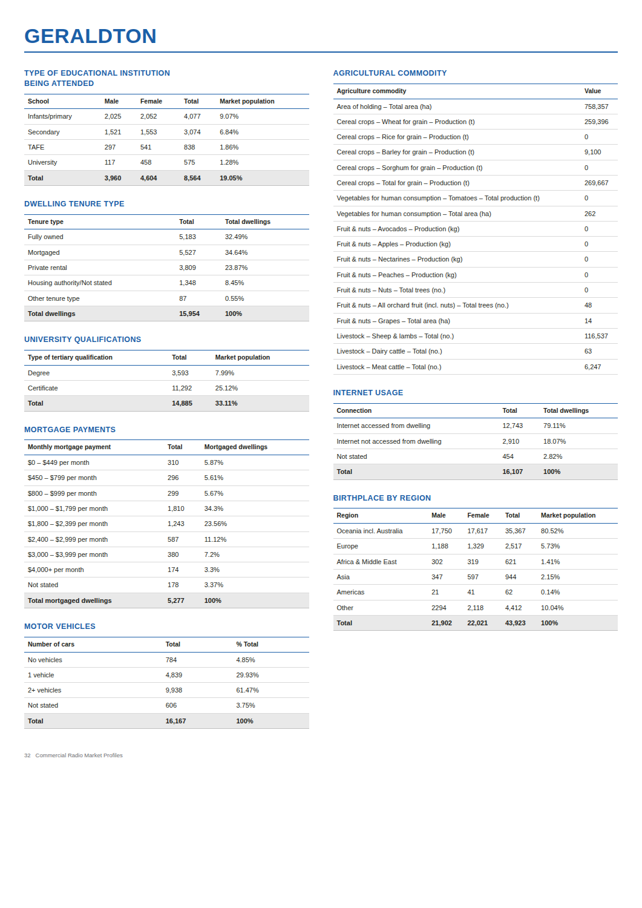GERALDTON
Type of educational institution
being attended
Type of educational institution being attended
| School | Male | Female | Total | Market population |
| --- | --- | --- | --- | --- |
| Infants/primary | 2,025 | 2,052 | 4,077 | 9.07% |
| Secondary | 1,521 | 1,553 | 3,074 | 6.84% |
| TAFE | 297 | 541 | 838 | 1.86% |
| University | 117 | 458 | 575 | 1.28% |
| Total | 3,960 | 4,604 | 8,564 | 19.05% |
Dwelling tenure type
Dwelling tenure type
| Tenure type | Total | Total dwellings |
| --- | --- | --- |
| Fully owned | 5,183 | 32.49% |
| Mortgaged | 5,527 | 34.64% |
| Private rental | 3,809 | 23.87% |
| Housing authority/Not stated | 1,348 | 8.45% |
| Other tenure type | 87 | 0.55% |
| Total dwellings | 15,954 | 100% |
University qualifications
University qualifications
| Type of tertiary qualification | Total | Market population |
| --- | --- | --- |
| Degree | 3,593 | 7.99% |
| Certificate | 11,292 | 25.12% |
| Total | 14,885 | 33.11% |
Mortgage payments
Mortgage payments
| Monthly mortgage payment | Total | Mortgaged dwellings |
| --- | --- | --- |
| $0 – $449 per month | 310 | 5.87% |
| $450 – $799 per month | 296 | 5.61% |
| $800 – $999 per month | 299 | 5.67% |
| $1,000 – $1,799 per month | 1,810 | 34.3% |
| $1,800 – $2,399 per month | 1,243 | 23.56% |
| $2,400 – $2,999 per month | 587 | 11.12% |
| $3,000 – $3,999 per month | 380 | 7.2% |
| $4,000+ per month | 174 | 3.3% |
| Not stated | 178 | 3.37% |
| Total mortgaged dwellings | 5,277 | 100% |
Motor vehicles
Motor vehicles
| Number of cars | Total | % Total |
| --- | --- | --- |
| No vehicles | 784 | 4.85% |
| 1 vehicle | 4,839 | 29.93% |
| 2+ vehicles | 9,938 | 61.47% |
| Not stated | 606 | 3.75% |
| Total | 16,167 | 100% |
Agricultural commodity
Agricultural commodity
| Agriculture commodity | Value |
| --- | --- |
| Area of holding – Total area (ha) | 758,357 |
| Cereal crops – Wheat for grain – Production (t) | 259,396 |
| Cereal crops – Rice for grain – Production (t) | 0 |
| Cereal crops – Barley for grain – Production (t) | 9,100 |
| Cereal crops – Sorghum for grain – Production (t) | 0 |
| Cereal crops – Total for grain – Production (t) | 269,667 |
| Vegetables for human consumption – Tomatoes – Total production (t) | 0 |
| Vegetables for human consumption – Total area (ha) | 262 |
| Fruit & nuts – Avocados – Production (kg) | 0 |
| Fruit & nuts – Apples – Production (kg) | 0 |
| Fruit & nuts – Nectarines – Production (kg) | 0 |
| Fruit & nuts – Peaches – Production (kg) | 0 |
| Fruit & nuts – Nuts – Total trees (no.) | 0 |
| Fruit & nuts – All orchard fruit (incl. nuts) – Total trees (no.) | 48 |
| Fruit & nuts – Grapes – Total area (ha) | 14 |
| Livestock – Sheep & lambs – Total (no.) | 116,537 |
| Livestock – Dairy cattle – Total (no.) | 63 |
| Livestock – Meat cattle – Total (no.) | 6,247 |
Internet usage
Internet usage
| Connection | Total | Total dwellings |
| --- | --- | --- |
| Internet accessed from dwelling | 12,743 | 79.11% |
| Internet not accessed from dwelling | 2,910 | 18.07% |
| Not stated | 454 | 2.82% |
| Total | 16,107 | 100% |
Birthplace by region
Birthplace by region
| Region | Male | Female | Total | Market population |
| --- | --- | --- | --- | --- |
| Oceania incl. Australia | 17,750 | 17,617 | 35,367 | 80.52% |
| Europe | 1,188 | 1,329 | 2,517 | 5.73% |
| Africa & Middle East | 302 | 319 | 621 | 1.41% |
| Asia | 347 | 597 | 944 | 2.15% |
| Americas | 21 | 41 | 62 | 0.14% |
| Other | 2294 | 2,118 | 4,412 | 10.04% |
| Total | 21,902 | 22,021 | 43,923 | 100% |
32 Commercial Radio Market Profiles